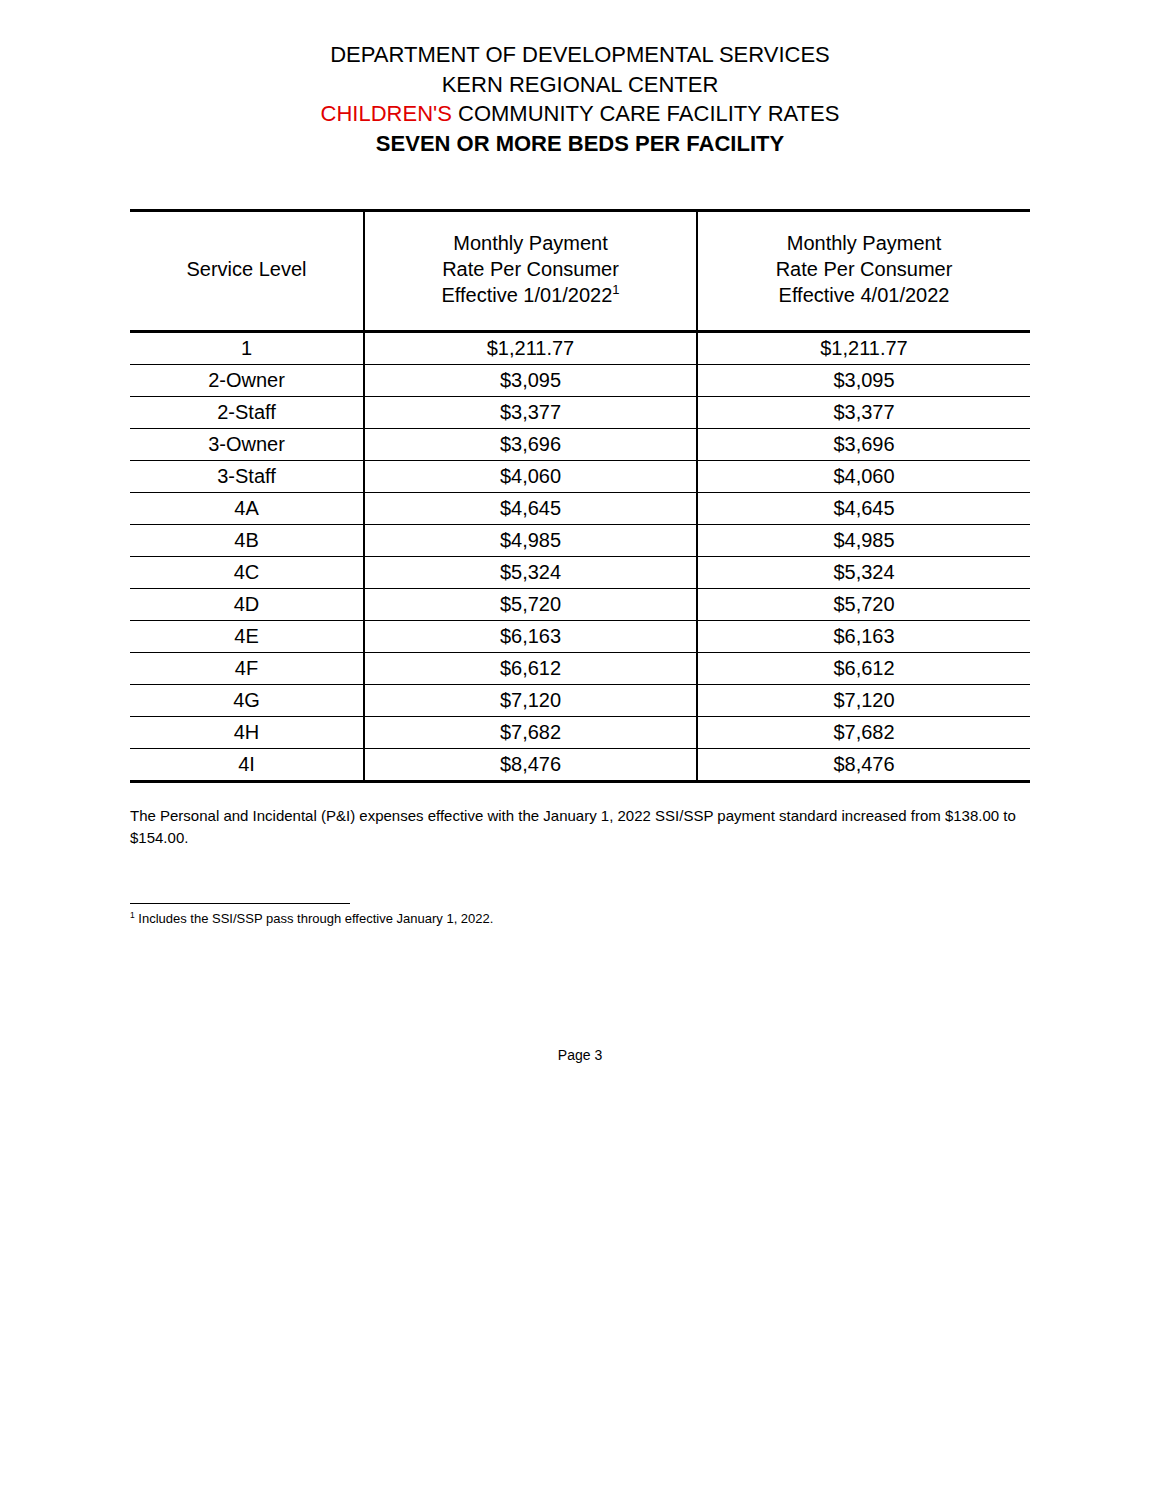DEPARTMENT OF DEVELOPMENTAL SERVICES
KERN REGIONAL CENTER
CHILDREN'S COMMUNITY CARE FACILITY RATES
SEVEN OR MORE BEDS PER FACILITY
| Service Level | Monthly Payment Rate Per Consumer Effective 1/01/2022 1 | Monthly Payment Rate Per Consumer Effective 4/01/2022 |
| --- | --- | --- |
| 1 | $1,211.77 | $1,211.77 |
| 2-Owner | $3,095 | $3,095 |
| 2-Staff | $3,377 | $3,377 |
| 3-Owner | $3,696 | $3,696 |
| 3-Staff | $4,060 | $4,060 |
| 4A | $4,645 | $4,645 |
| 4B | $4,985 | $4,985 |
| 4C | $5,324 | $5,324 |
| 4D | $5,720 | $5,720 |
| 4E | $6,163 | $6,163 |
| 4F | $6,612 | $6,612 |
| 4G | $7,120 | $7,120 |
| 4H | $7,682 | $7,682 |
| 4I | $8,476 | $8,476 |
The Personal and Incidental (P&I) expenses effective with the January 1, 2022 SSI/SSP payment standard increased from $138.00 to $154.00.
1 Includes the SSI/SSP pass through effective January 1, 2022.
Page 3